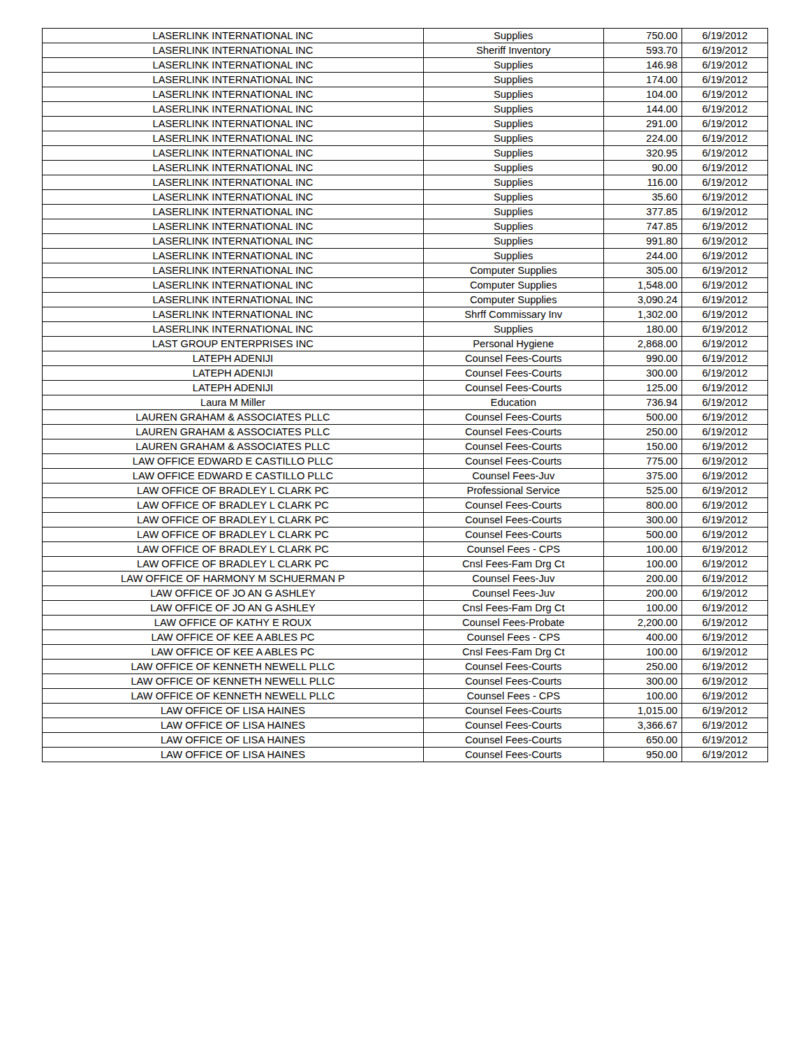| LASERLINK INTERNATIONAL INC | Supplies | 750.00 | 6/19/2012 |
| LASERLINK INTERNATIONAL INC | Sheriff Inventory | 593.70 | 6/19/2012 |
| LASERLINK INTERNATIONAL INC | Supplies | 146.98 | 6/19/2012 |
| LASERLINK INTERNATIONAL INC | Supplies | 174.00 | 6/19/2012 |
| LASERLINK INTERNATIONAL INC | Supplies | 104.00 | 6/19/2012 |
| LASERLINK INTERNATIONAL INC | Supplies | 144.00 | 6/19/2012 |
| LASERLINK INTERNATIONAL INC | Supplies | 291.00 | 6/19/2012 |
| LASERLINK INTERNATIONAL INC | Supplies | 224.00 | 6/19/2012 |
| LASERLINK INTERNATIONAL INC | Supplies | 320.95 | 6/19/2012 |
| LASERLINK INTERNATIONAL INC | Supplies | 90.00 | 6/19/2012 |
| LASERLINK INTERNATIONAL INC | Supplies | 116.00 | 6/19/2012 |
| LASERLINK INTERNATIONAL INC | Supplies | 35.60 | 6/19/2012 |
| LASERLINK INTERNATIONAL INC | Supplies | 377.85 | 6/19/2012 |
| LASERLINK INTERNATIONAL INC | Supplies | 747.85 | 6/19/2012 |
| LASERLINK INTERNATIONAL INC | Supplies | 991.80 | 6/19/2012 |
| LASERLINK INTERNATIONAL INC | Supplies | 244.00 | 6/19/2012 |
| LASERLINK INTERNATIONAL INC | Computer Supplies | 305.00 | 6/19/2012 |
| LASERLINK INTERNATIONAL INC | Computer Supplies | 1,548.00 | 6/19/2012 |
| LASERLINK INTERNATIONAL INC | Computer Supplies | 3,090.24 | 6/19/2012 |
| LASERLINK INTERNATIONAL INC | Shrff Commissary Inv | 1,302.00 | 6/19/2012 |
| LASERLINK INTERNATIONAL INC | Supplies | 180.00 | 6/19/2012 |
| LAST GROUP ENTERPRISES INC | Personal Hygiene | 2,868.00 | 6/19/2012 |
| LATEPH ADENIJI | Counsel Fees-Courts | 990.00 | 6/19/2012 |
| LATEPH ADENIJI | Counsel Fees-Courts | 300.00 | 6/19/2012 |
| LATEPH ADENIJI | Counsel Fees-Courts | 125.00 | 6/19/2012 |
| Laura M Miller | Education | 736.94 | 6/19/2012 |
| LAUREN GRAHAM & ASSOCIATES PLLC | Counsel Fees-Courts | 500.00 | 6/19/2012 |
| LAUREN GRAHAM & ASSOCIATES PLLC | Counsel Fees-Courts | 250.00 | 6/19/2012 |
| LAUREN GRAHAM & ASSOCIATES PLLC | Counsel Fees-Courts | 150.00 | 6/19/2012 |
| LAW OFFICE EDWARD E CASTILLO PLLC | Counsel Fees-Courts | 775.00 | 6/19/2012 |
| LAW OFFICE EDWARD E CASTILLO PLLC | Counsel Fees-Juv | 375.00 | 6/19/2012 |
| LAW OFFICE OF BRADLEY L CLARK PC | Professional Service | 525.00 | 6/19/2012 |
| LAW OFFICE OF BRADLEY L CLARK PC | Counsel Fees-Courts | 800.00 | 6/19/2012 |
| LAW OFFICE OF BRADLEY L CLARK PC | Counsel Fees-Courts | 300.00 | 6/19/2012 |
| LAW OFFICE OF BRADLEY L CLARK PC | Counsel Fees-Courts | 500.00 | 6/19/2012 |
| LAW OFFICE OF BRADLEY L CLARK PC | Counsel Fees - CPS | 100.00 | 6/19/2012 |
| LAW OFFICE OF BRADLEY L CLARK PC | Cnsl Fees-Fam Drg Ct | 100.00 | 6/19/2012 |
| LAW OFFICE OF HARMONY M SCHUERMAN P | Counsel Fees-Juv | 200.00 | 6/19/2012 |
| LAW OFFICE OF JO AN G ASHLEY | Counsel Fees-Juv | 200.00 | 6/19/2012 |
| LAW OFFICE OF JO AN G ASHLEY | Cnsl Fees-Fam Drg Ct | 100.00 | 6/19/2012 |
| LAW OFFICE OF KATHY E ROUX | Counsel Fees-Probate | 2,200.00 | 6/19/2012 |
| LAW OFFICE OF KEE A ABLES PC | Counsel Fees - CPS | 400.00 | 6/19/2012 |
| LAW OFFICE OF KEE A ABLES PC | Cnsl Fees-Fam Drg Ct | 100.00 | 6/19/2012 |
| LAW OFFICE OF KENNETH NEWELL PLLC | Counsel Fees-Courts | 250.00 | 6/19/2012 |
| LAW OFFICE OF KENNETH NEWELL PLLC | Counsel Fees-Courts | 300.00 | 6/19/2012 |
| LAW OFFICE OF KENNETH NEWELL PLLC | Counsel Fees - CPS | 100.00 | 6/19/2012 |
| LAW OFFICE OF LISA HAINES | Counsel Fees-Courts | 1,015.00 | 6/19/2012 |
| LAW OFFICE OF LISA HAINES | Counsel Fees-Courts | 3,366.67 | 6/19/2012 |
| LAW OFFICE OF LISA HAINES | Counsel Fees-Courts | 650.00 | 6/19/2012 |
| LAW OFFICE OF LISA HAINES | Counsel Fees-Courts | 950.00 | 6/19/2012 |